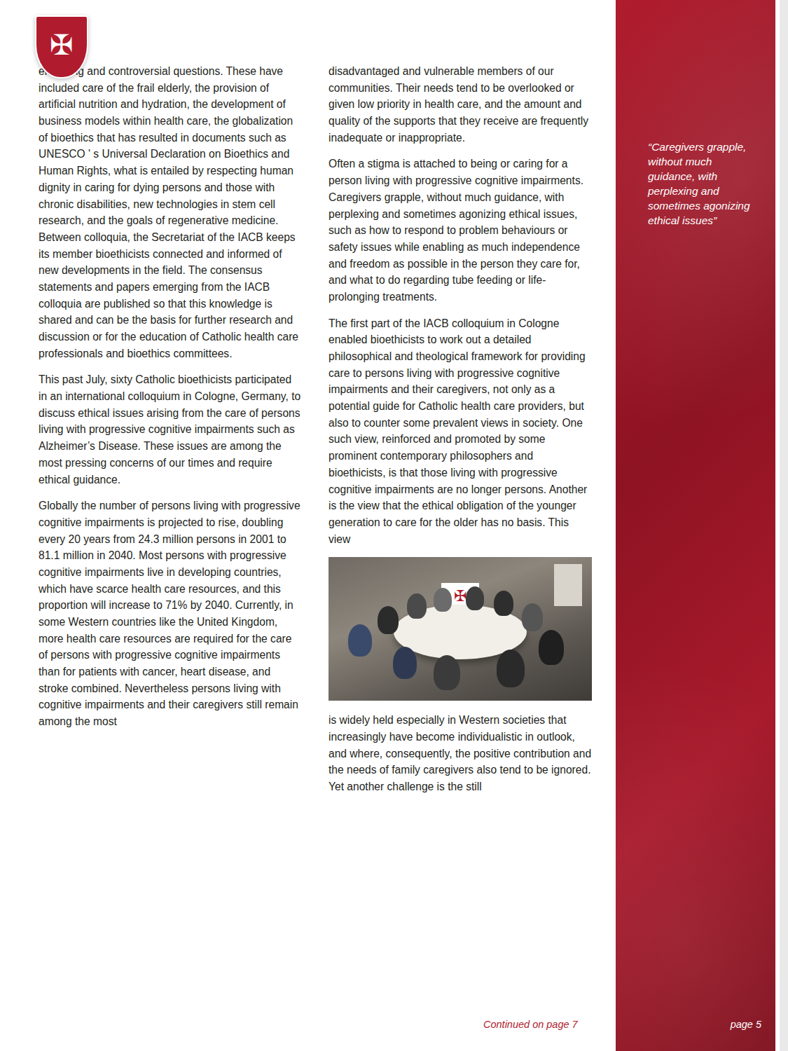“Caregivers grapple, without much guidance, with perplexing and sometimes agonizing ethical issues”
✠
emerging and controversial questions. These have included care of the frail elderly, the provision of artificial nutrition and hydration, the development of business models within health care, the globalization of bioethics that has resulted in documents such as UNESCO ' s Universal Declaration on Bioethics and Human Rights, what is entailed by respecting human dignity in caring for dying persons and those with chronic disabilities, new technologies in stem cell research, and the goals of regenerative medicine. Between colloquia, the Secretariat of the IACB keeps its member bioethicists connected and informed of new developments in the field. The consensus statements and papers emerging from the IACB colloquia are published so that this knowledge is shared and can be the basis for further research and discussion or for the education of Catholic health care professionals and bioethics committees.
This past July, sixty Catholic bioethicists participated in an international colloquium in Cologne, Germany, to discuss ethical issues arising from the care of persons living with progressive cognitive impairments such as Alzheimer’s Disease. These issues are among the most pressing concerns of our times and require ethical guidance.
Globally the number of persons living with progressive cognitive impairments is projected to rise, doubling every 20 years from 24.3 million persons in 2001 to 81.1 million in 2040. Most persons with progressive cognitive impairments live in developing countries, which have scarce health care resources, and this proportion will increase to 71% by 2040. Currently, in some Western countries like the United Kingdom, more health care resources are required for the care of persons with progressive cognitive impairments than for patients with cancer, heart disease, and stroke combined. Nevertheless persons living with cognitive impairments and their caregivers still remain among the most
disadvantaged and vulnerable members of our communities. Their needs tend to be overlooked or given low priority in health care, and the amount and quality of the supports that they receive are frequently inadequate or inappropriate.
Often a stigma is attached to being or caring for a person living with progressive cognitive impairments. Caregivers grapple, without much guidance, with perplexing and sometimes agonizing ethical issues, such as how to respond to problem behaviours or safety issues while enabling as much independence and freedom as possible in the person they care for, and what to do regarding tube feeding or life-prolonging treatments.
The first part of the IACB colloquium in Cologne enabled bioethicists to work out a detailed philosophical and theological framework for providing care to persons living with progressive cognitive impairments and their caregivers, not only as a potential guide for Catholic health care providers, but also to counter some prevalent views in society. One such view, reinforced and promoted by some prominent contemporary philosophers and bioethicists, is that those living with progressive cognitive impairments are no longer persons. Another is the view that the ethical obligation of the younger generation to care for the older has no basis. This view
is widely held especially in Western societies that increasingly have become individualistic in outlook, and where, consequently, the positive contribution and the needs of family caregivers also tend to be ignored. Yet another challenge is the still
Continued on page 7
page 5